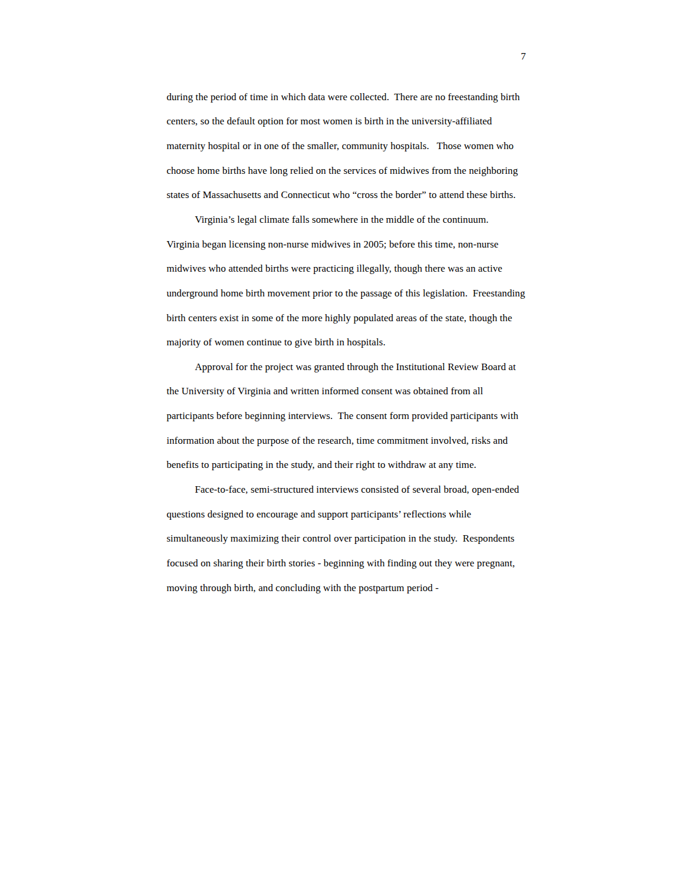7
during the period of time in which data were collected. There are no freestanding birth centers, so the default option for most women is birth in the university-affiliated maternity hospital or in one of the smaller, community hospitals. Those women who choose home births have long relied on the services of midwives from the neighboring states of Massachusetts and Connecticut who “cross the border” to attend these births.
Virginia’s legal climate falls somewhere in the middle of the continuum. Virginia began licensing non-nurse midwives in 2005; before this time, non-nurse midwives who attended births were practicing illegally, though there was an active underground home birth movement prior to the passage of this legislation. Freestanding birth centers exist in some of the more highly populated areas of the state, though the majority of women continue to give birth in hospitals.
Approval for the project was granted through the Institutional Review Board at the University of Virginia and written informed consent was obtained from all participants before beginning interviews. The consent form provided participants with information about the purpose of the research, time commitment involved, risks and benefits to participating in the study, and their right to withdraw at any time.
Face-to-face, semi-structured interviews consisted of several broad, open-ended questions designed to encourage and support participants’ reflections while simultaneously maximizing their control over participation in the study. Respondents focused on sharing their birth stories - beginning with finding out they were pregnant, moving through birth, and concluding with the postpartum period -